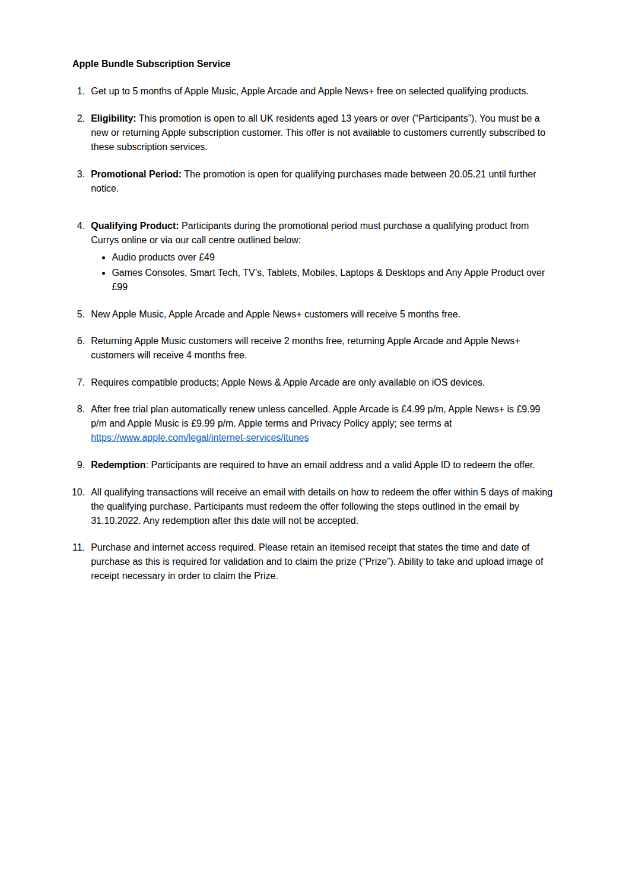Apple Bundle Subscription Service
Get up to 5 months of Apple Music, Apple Arcade and Apple News+ free on selected qualifying products.
Eligibility: This promotion is open to all UK residents aged 13 years or over (“Participants”). You must be a new or returning Apple subscription customer. This offer is not available to customers currently subscribed to these subscription services.
Promotional Period: The promotion is open for qualifying purchases made between 20.05.21 until further notice.
Qualifying Product: Participants during the promotional period must purchase a qualifying product from Currys online or via our call centre outlined below:
Audio products over £49
Games Consoles, Smart Tech, TV’s, Tablets, Mobiles, Laptops & Desktops and Any Apple Product over £99
New Apple Music, Apple Arcade and Apple News+ customers will receive 5 months free.
Returning Apple Music customers will receive 2 months free, returning Apple Arcade and Apple News+ customers will receive 4 months free.
Requires compatible products; Apple News & Apple Arcade are only available on iOS devices.
After free trial plan automatically renew unless cancelled. Apple Arcade is £4.99 p/m, Apple News+ is £9.99 p/m and Apple Music is £9.99 p/m. Apple terms and Privacy Policy apply; see terms at https://www.apple.com/legal/internet-services/itunes
Redemption: Participants are required to have an email address and a valid Apple ID to redeem the offer.
All qualifying transactions will receive an email with details on how to redeem the offer within 5 days of making the qualifying purchase. Participants must redeem the offer following the steps outlined in the email by 31.10.2022. Any redemption after this date will not be accepted.
Purchase and internet access required. Please retain an itemised receipt that states the time and date of purchase as this is required for validation and to claim the prize (“Prize”). Ability to take and upload image of receipt necessary in order to claim the Prize.